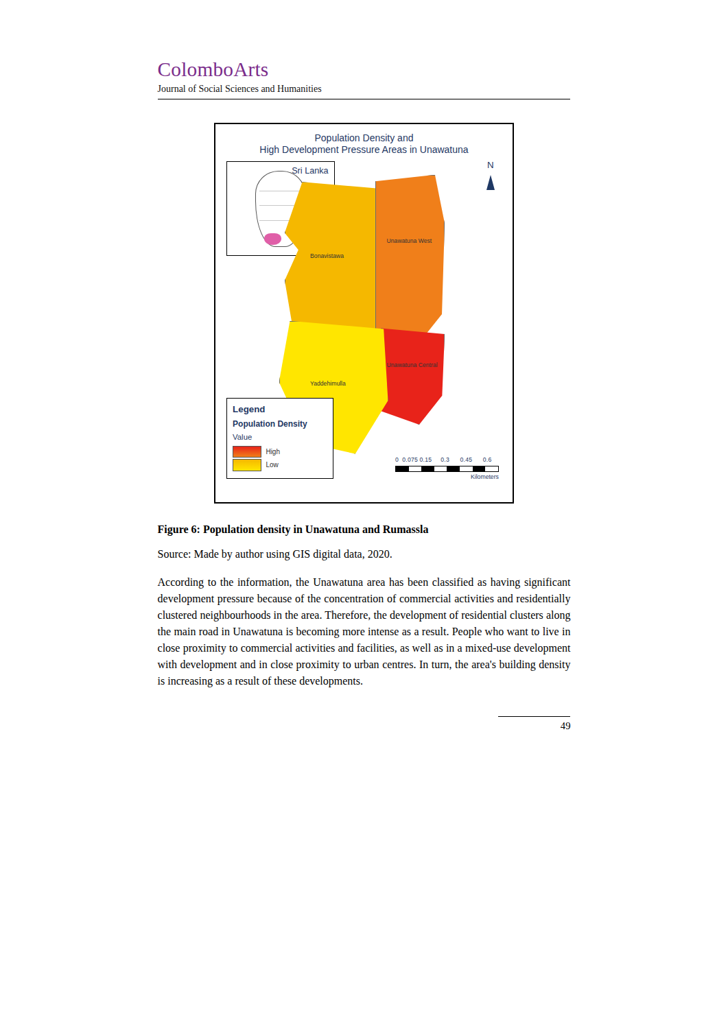ColomboArts
Journal of Social Sciences and Humanities
Population Density and
High Development Pressure Areas in Unawatuna
N
Sri Lanka
Bonavistawa
Unawatuna West
Unawatuna Central
Yaddehimulla
Legend
Population Density
Value
High
Low
0 0.075 0.15 0.3 0.45 0.6
Kilometers
Figure 6: Population density in Unawatuna and Rumassla
Source: Made by author using GIS digital data, 2020.
According to the information, the Unawatuna area has been classified as having significant development pressure because of the concentration of commercial activities and residentially clustered neighbourhoods in the area. Therefore, the development of residential clusters along the main road in Unawatuna is becoming more intense as a result. People who want to live in close proximity to commercial activities and facilities, as well as in a mixed-use development with development and in close proximity to urban centres. In turn, the area's building density is increasing as a result of these developments.
49